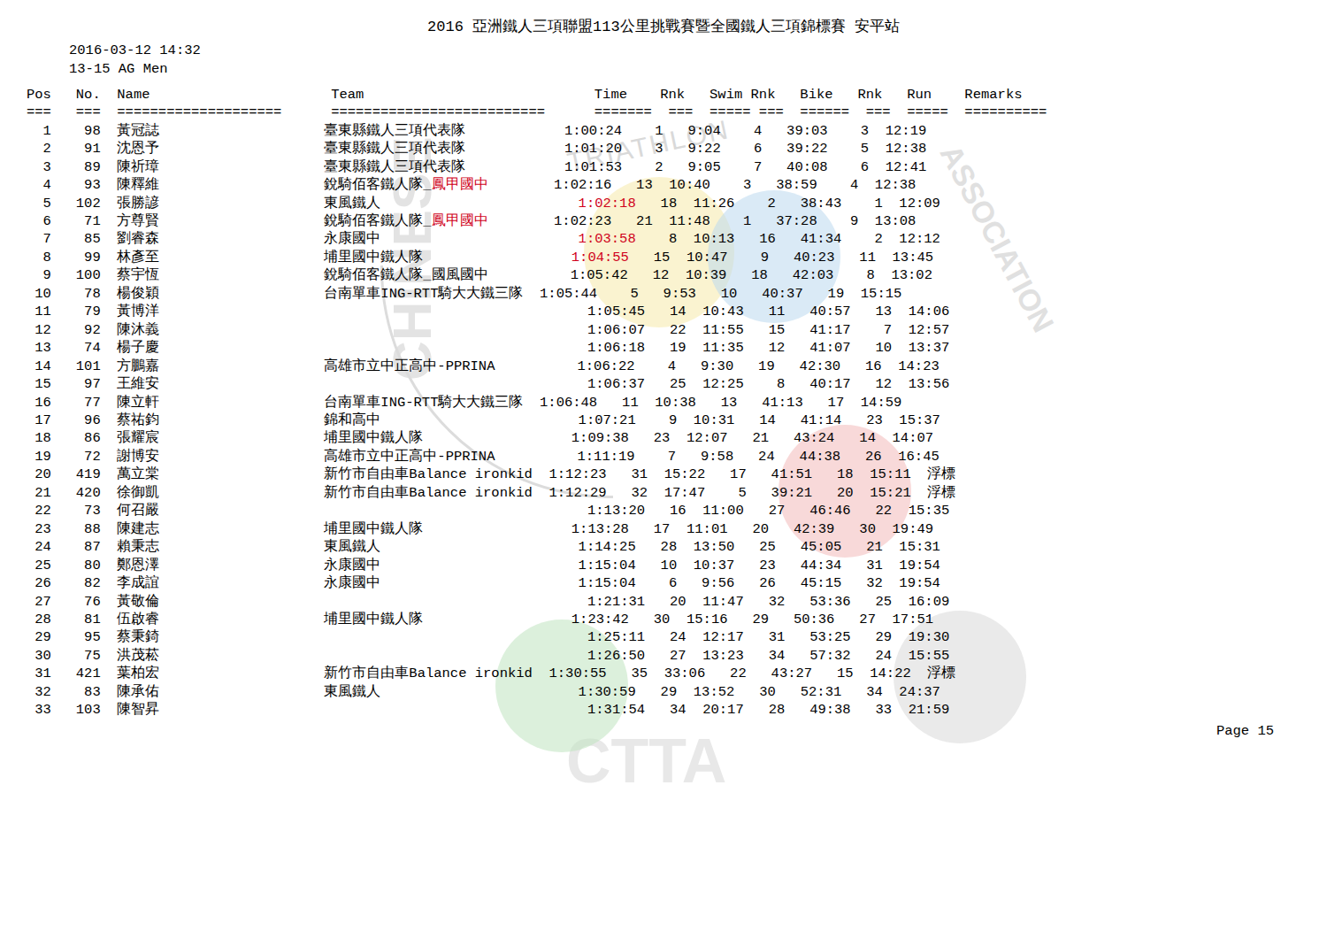TRIATHLON
CHINESE
ASSOCIATION
CTTA
2016 亞洲鐵人三項聯盟113公里挑戰賽暨全國鐵人三項錦標賽 安平站
2016-03-12 14:32
13-15 AG Men
Pos   No.  Name                      Team                            Time    Rnk   Swim Rnk   Bike   Rnk   Run    Remarks
===   ===  ====================      ==========================      =======  ===  ===== ===  ======  ===  =====  ==========
  1    98  黃冠誌                    臺東縣鐵人三項代表隊            1:00:24    1   9:04    4   39:03    3  12:19
  2    91  沈恩予                    臺東縣鐵人三項代表隊            1:01:20    3   9:22    6   39:22    5  12:38
  3    89  陳祈璋                    臺東縣鐵人三項代表隊            1:01:53    2   9:05    7   40:08    6  12:41
  4    93  陳釋維                    銳騎佰客鐵人隊_鳳甲國中        1:02:16   13  10:40    3   38:59    4  12:38
  5   102  張勝諺                    東風鐵人                        1:02:18   18  11:26    2   38:43    1  12:09
  6    71  方尊賢                    銳騎佰客鐵人隊_鳳甲國中        1:02:23   21  11:48    1   37:28    9  13:08
  7    85  劉睿森                    永康國中                        1:03:58    8  10:13   16   41:34    2  12:12
  8    99  林彥至                    埔里國中鐵人隊                  1:04:55   15  10:47    9   40:23   11  13:45
  9   100  蔡宇恆                    銳騎佰客鐵人隊_國風國中          1:05:42   12  10:39   18   42:03    8  13:02
 10    78  楊俊穎                    台南單車ING-RTT騎大大鐵三隊  1:05:44    5   9:53   10   40:37   19  15:15
 11    79  黃博洋                                                    1:05:45   14  10:43   11   40:57   13  14:06
 12    92  陳沐義                                                    1:06:07   22  11:55   15   41:17    7  12:57
 13    74  楊子慶                                                    1:06:18   19  11:35   12   41:07   10  13:37
 14   101  方鵬嘉                    高雄市立中正高中-PPRINA          1:06:22    4   9:30   19   42:30   16  14:23
 15    97  王維安                                                    1:06:37   25  12:25    8   40:17   12  13:56
 16    77  陳立軒                    台南單車ING-RTT騎大大鐵三隊  1:06:48   11  10:38   13   41:13   17  14:59
 17    96  蔡祐鈞                    錦和高中                        1:07:21    9  10:31   14   41:14   23  15:37
 18    86  張耀宸                    埔里國中鐵人隊                  1:09:38   23  12:07   21   43:24   14  14:07
 19    72  謝博安                    高雄市立中正高中-PPRINA          1:11:19    7   9:58   24   44:38   26  16:45
 20   419  萬立棠                    新竹市自由車Balance ironkid  1:12:23   31  15:22   17   41:51   18  15:11  浮標
 21   420  徐御凱                    新竹市自由車Balance ironkid  1:12:29   32  17:47    5   39:21   20  15:21  浮標
 22    73  何召嚴                                                    1:13:20   16  11:00   27   46:46   22  15:35
 23    88  陳建志                    埔里國中鐵人隊                  1:13:28   17  11:01   20   42:39   30  19:49
 24    87  賴秉志                    東風鐵人                        1:14:25   28  13:50   25   45:05   21  15:31
 25    80  鄭恩澤                    永康國中                        1:15:04   10  10:37   23   44:34   31  19:54
 26    82  李成誼                    永康國中                        1:15:04    6   9:56   26   45:15   32  19:54
 27    76  黃敬倫                                                    1:21:31   20  11:47   32   53:36   25  16:09
 28    81  伍啟睿                    埔里國中鐵人隊                  1:23:42   30  15:16   29   50:36   27  17:51
 29    95  蔡秉錡                                                    1:25:11   24  12:17   31   53:25   29  19:30
 30    75  洪茂菘                                                    1:26:50   27  13:23   34   57:32   24  15:55
 31   421  葉柏宏                    新竹市自由車Balance ironkid  1:30:55   35  33:06   22   43:27   15  14:22  浮標
 32    83  陳承佑                    東風鐵人                        1:30:59   29  13:52   30   52:31   34  24:37
 33   103  陳智昇                                                    1:31:54   34  20:17   28   49:38   33  21:59
Page 15